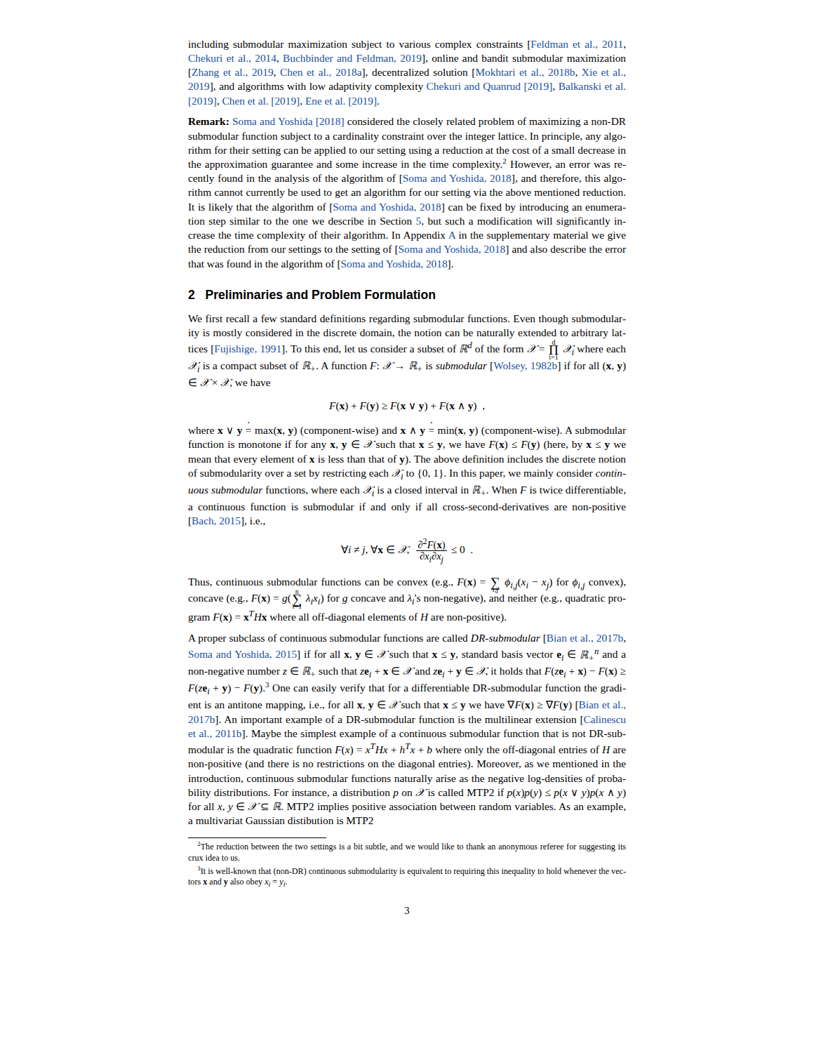including submodular maximization subject to various complex constraints [Feldman et al., 2011, Chekuri et al., 2014, Buchbinder and Feldman, 2019], online and bandit submodular maximization [Zhang et al., 2019, Chen et al., 2018a], decentralized solution [Mokhtari et al., 2018b, Xie et al., 2019], and algorithms with low adaptivity complexity Chekuri and Quanrud [2019], Balkanski et al. [2019], Chen et al. [2019], Ene et al. [2019].
Remark: Soma and Yoshida [2018] considered the closely related problem of maximizing a non-DR submodular function subject to a cardinality constraint over the integer lattice. In principle, any algorithm for their setting can be applied to our setting using a reduction at the cost of a small decrease in the approximation guarantee and some increase in the time complexity.2 However, an error was recently found in the analysis of the algorithm of [Soma and Yoshida, 2018], and therefore, this algorithm cannot currently be used to get an algorithm for our setting via the above mentioned reduction. It is likely that the algorithm of [Soma and Yoshida, 2018] can be fixed by introducing an enumeration step similar to the one we describe in Section 5, but such a modification will significantly increase the time complexity of their algorithm. In Appendix A in the supplementary material we give the reduction from our settings to the setting of [Soma and Yoshida, 2018] and also describe the error that was found in the algorithm of [Soma and Yoshida, 2018].
2 Preliminaries and Problem Formulation
We first recall a few standard definitions regarding submodular functions. Even though submodularity is mostly considered in the discrete domain, the notion can be naturally extended to arbitrary lattices [Fujishige, 1991]. To this end, let us consider a subset of ℝd of the form 𝒳 = Πdi=1 𝒳i where each 𝒳i is a compact subset of ℝ+. A function F: 𝒳 → ℝ+ is submodular [Wolsey, 1982b] if for all (x, y) ∈ 𝒳 × 𝒳, we have
F(x) + F(y) ≥ F(x ∨ y) + F(x ∧ y) ,
where x ∨ y = max(x, y) (component-wise) and x ∧ y = min(x, y) (component-wise). A submodular function is monotone if for any x, y ∈ 𝒳 such that x ≤ y, we have F(x) ≤ F(y) (here, by x ≤ y we mean that every element of x is less than that of y). The above definition includes the discrete notion of submodularity over a set by restricting each 𝒳i to {0, 1}. In this paper, we mainly consider continuous submodular functions, where each 𝒳i is a closed interval in ℝ+. When F is twice differentiable, a continuous function is submodular if and only if all cross-second-derivatives are non-positive [Bach, 2015], i.e.,
∀i ≠ j, ∀x ∈ 𝒳, ∂2F(x)∂xi∂xj ≤ 0 .
Thus, continuous submodular functions can be convex (e.g., F(x) = ∑i,j ϕi,j(xi − xj) for ϕi,j convex), concave (e.g., F(x) = g(∑ni=1 λixi) for g concave and λi's non-negative), and neither (e.g., quadratic program F(x) = xTHx where all off-diagonal elements of H are non-positive).
A proper subclass of continuous submodular functions are called DR-submodular [Bian et al., 2017b, Soma and Yoshida, 2015] if for all x, y ∈ 𝒳 such that x ≤ y, standard basis vector ei ∈ ℝ+n and a non-negative number z ∈ ℝ+ such that zei + x ∈ 𝒳 and zei + y ∈ 𝒳, it holds that F(zei + x) − F(x) ≥ F(zei + y) − F(y).3 One can easily verify that for a differentiable DR-submodular function the gradient is an antitone mapping, i.e., for all x, y ∈ 𝒳 such that x ≤ y we have ∇F(x) ≥ ∇F(y) [Bian et al., 2017b]. An important example of a DR-submodular function is the multilinear extension [Calinescu et al., 2011b]. Maybe the simplest example of a continuous submodular function that is not DR-submodular is the quadratic function F(x) = xTHx + hTx + b where only the off-diagonal entries of H are non-positive (and there is no restrictions on the diagonal entries). Moreover, as we mentioned in the introduction, continuous submodular functions naturally arise as the negative log-densities of probability distributions. For instance, a distribution p on 𝒳 is called MTP2 if p(x)p(y) ≤ p(x ∨ y)p(x ∧ y) for all x, y ∈ 𝒳 ⊆ ℝ. MTP2 implies positive association between random variables. As an example, a multivariat Gaussian distibution is MTP2
2The reduction between the two settings is a bit subtle, and we would like to thank an anonymous referee for suggesting its crux idea to us.
3It is well-known that (non-DR) continuous submodularity is equivalent to requiring this inequality to hold whenever the vectors x and y also obey xi = yi.
3